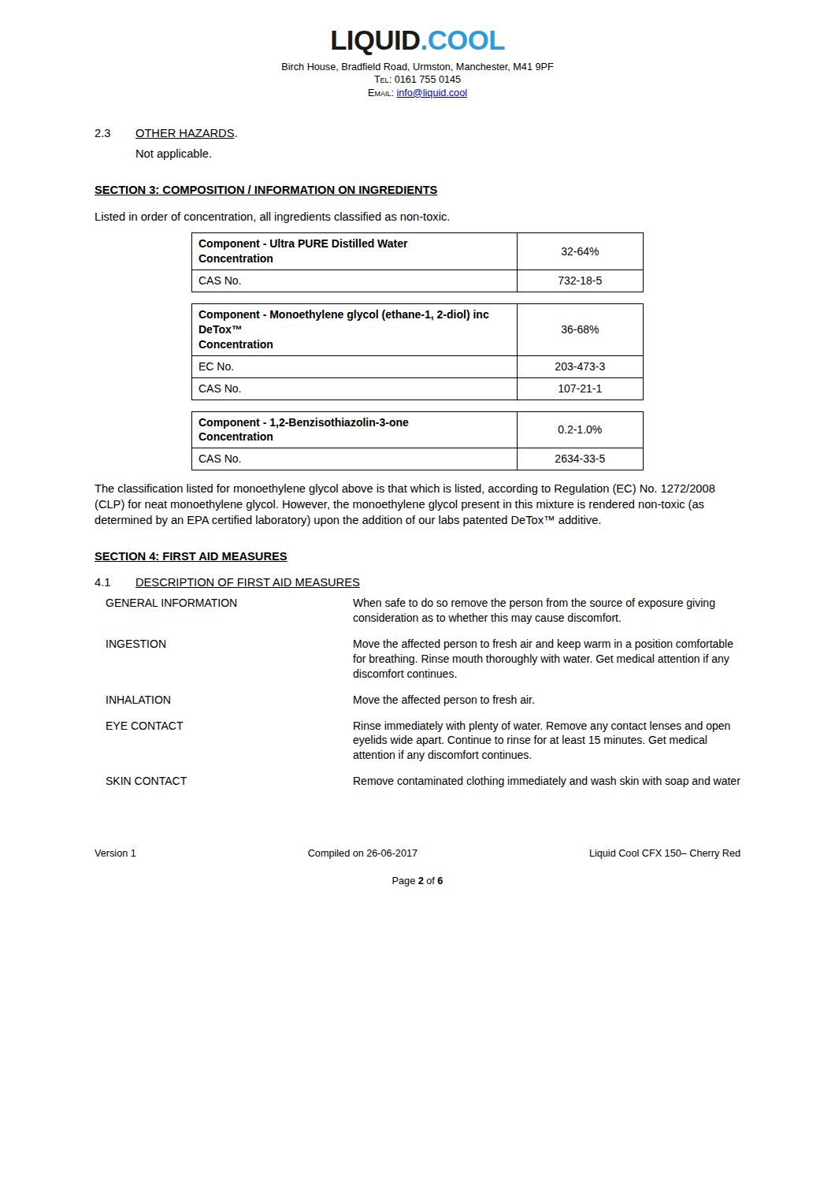LIQUID. COOL
Birch House, Bradfield Road, Urmston, Manchester, M41 9PF
Tel: 0161 755 0145
Email: info@liquid.cool
2.3 OTHER HAZARDS.
Not applicable.
SECTION 3: COMPOSITION / INFORMATION ON INGREDIENTS
Listed in order of concentration, all ingredients classified as non-toxic.
| Component - Ultra PURE Distilled Water Concentration | 32-64% |
| CAS No. | 732-18-5 |
| Component - Monoethylene glycol (ethane-1, 2-diol) inc DeTox™ Concentration | 36-68% |
| EC No. | 203-473-3 |
| CAS No. | 107-21-1 |
| Component - 1,2-Benzisothiazolin-3-one Concentration | 0.2-1.0% |
| CAS No. | 2634-33-5 |
The classification listed for monoethylene glycol above is that which is listed, according to Regulation (EC) No. 1272/2008 (CLP) for neat monoethylene glycol. However, the monoethylene glycol present in this mixture is rendered non-toxic (as determined by an EPA certified laboratory) upon the addition of our labs patented DeTox™ additive.
SECTION 4: FIRST AID MEASURES
4.1 DESCRIPTION OF FIRST AID MEASURES
| GENERAL INFORMATION | When safe to do so remove the person from the source of exposure giving consideration as to whether this may cause discomfort. |
| INGESTION | Move the affected person to fresh air and keep warm in a position comfortable for breathing. Rinse mouth thoroughly with water. Get medical attention if any discomfort continues. |
| INHALATION | Move the affected person to fresh air. |
| EYE CONTACT | Rinse immediately with plenty of water. Remove any contact lenses and open eyelids wide apart. Continue to rinse for at least 15 minutes. Get medical attention if any discomfort continues. |
| SKIN CONTACT | Remove contaminated clothing immediately and wash skin with soap and water |
Version 1 Compiled on 26-06-2017 Liquid Cool CFX 150– Cherry Red
Page 2 of 6